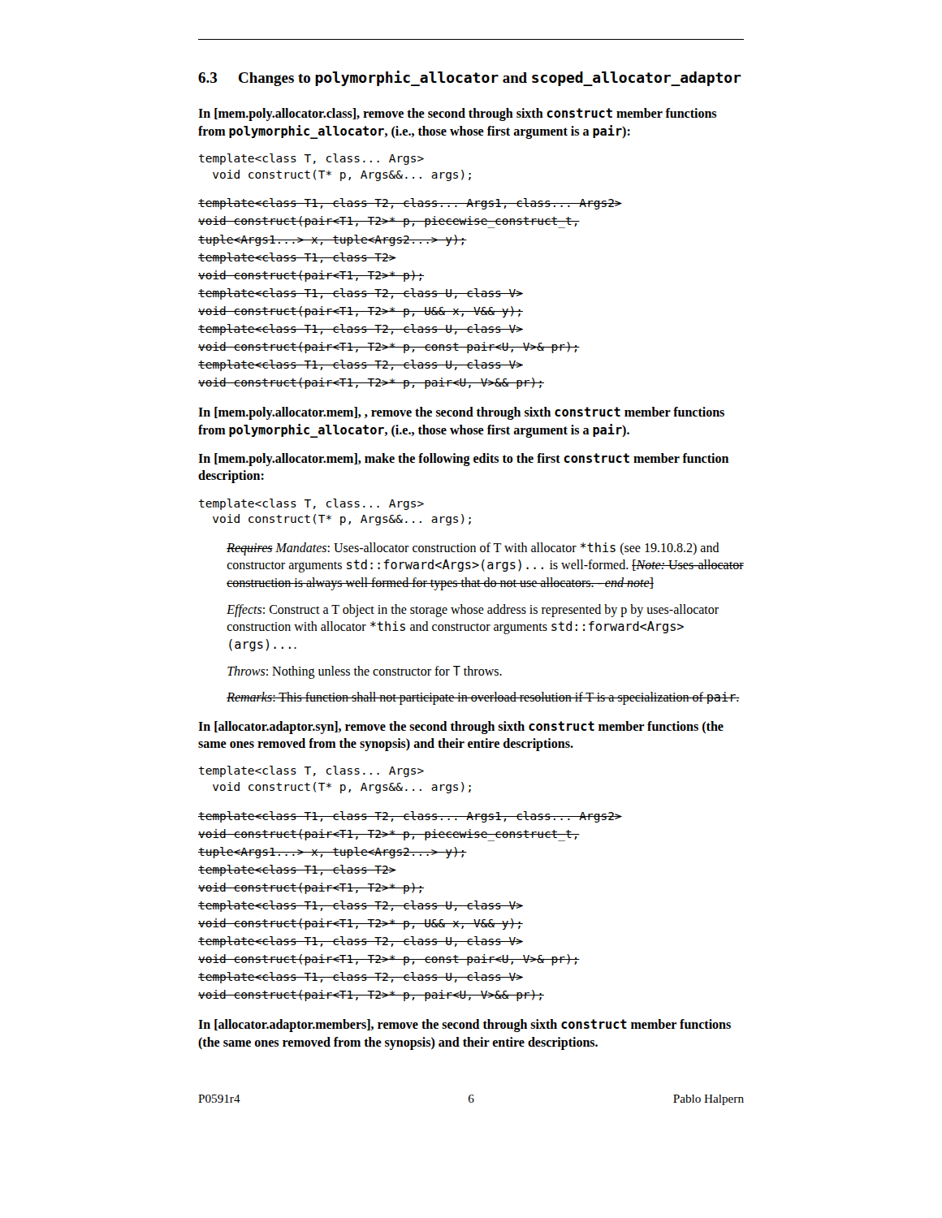6.3 Changes to polymorphic_allocator and scoped_allocator_adaptor
In [mem.poly.allocator.class], remove the second through sixth construct member functions from polymorphic_allocator, (i.e., those whose first argument is a pair):
template<class T, class... Args>
 void construct(T* p, Args&&... args);
template<class T1, class T2, class... Args1, class... Args2>
void construct(pair<T1, T2>* p, piecewise_construct_t,
tuple<Args1...> x, tuple<Args2...> y);
template<class T1, class T2>
void construct(pair<T1, T2>* p);
template<class T1, class T2, class U, class V>
void construct(pair<T1, T2>* p, U&& x, V&& y);
template<class T1, class T2, class U, class V>
void construct(pair<T1, T2>* p, const pair<U, V>& pr);
template<class T1, class T2, class U, class V>
void construct(pair<T1, T2>* p, pair<U, V>&& pr);
In [mem.poly.allocator.mem], , remove the second through sixth construct member functions from polymorphic_allocator, (i.e., those whose first argument is a pair).
In [mem.poly.allocator.mem], make the following edits to the first construct member function description:
template<class T, class... Args>
 void construct(T* p, Args&&... args);
Requires Mandates: Uses-allocator construction of T with allocator *this (see 19.10.8.2) and constructor arguments std::forward<Args>(args)... is well-formed. [Note: Uses-allocator construction is always well formed for types that do not use allocators. - end note]
Effects: Construct a T object in the storage whose address is represented by p by uses-allocator construction with allocator *this and constructor arguments std::forward<Args>(args)....
Throws: Nothing unless the constructor for T throws.
Remarks: This function shall not participate in overload resolution if T is a specialization of pair.
In [allocator.adaptor.syn], remove the second through sixth construct member functions (the same ones removed from the synopsis) and their entire descriptions.
template<class T, class... Args>
 void construct(T* p, Args&&... args);
template<class T1, class T2, class... Args1, class... Args2>
void construct(pair<T1, T2>* p, piecewise_construct_t,
tuple<Args1...> x, tuple<Args2...> y);
template<class T1, class T2>
void construct(pair<T1, T2>* p);
template<class T1, class T2, class U, class V>
void construct(pair<T1, T2>* p, U&& x, V&& y);
template<class T1, class T2, class U, class V>
void construct(pair<T1, T2>* p, const pair<U, V>& pr);
template<class T1, class T2, class U, class V>
void construct(pair<T1, T2>* p, pair<U, V>&& pr);
In [allocator.adaptor.members], remove the second through sixth construct member functions (the same ones removed from the synopsis) and their entire descriptions.
P0591r4
6
Pablo Halpern